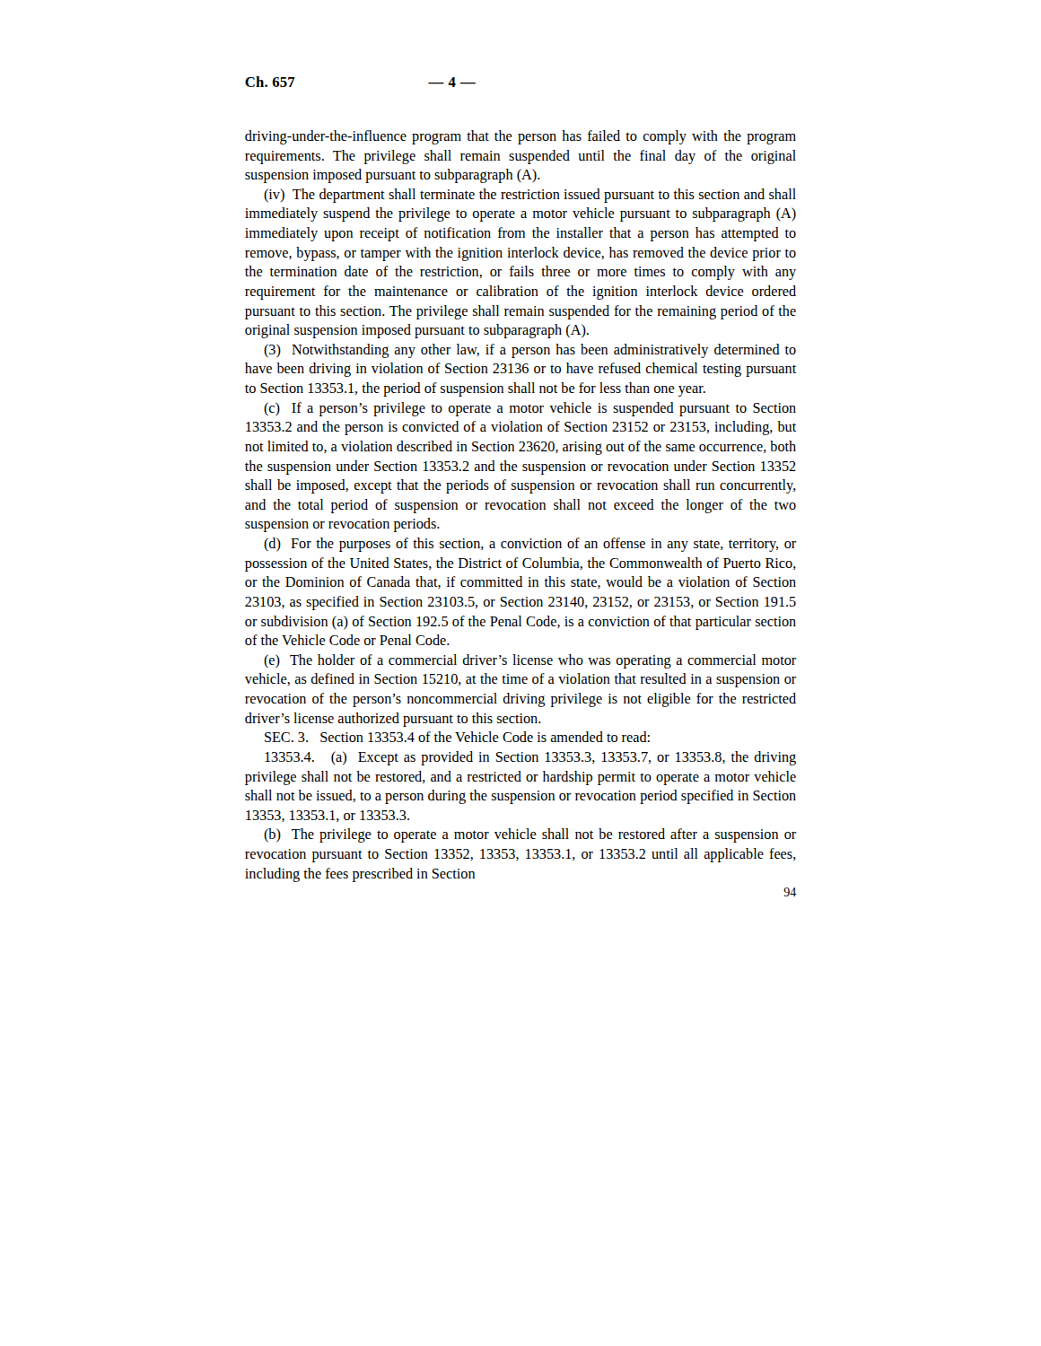Ch. 657 — 4 —
driving-under-the-influence program that the person has failed to comply with the program requirements. The privilege shall remain suspended until the final day of the original suspension imposed pursuant to subparagraph (A).
(iv) The department shall terminate the restriction issued pursuant to this section and shall immediately suspend the privilege to operate a motor vehicle pursuant to subparagraph (A) immediately upon receipt of notification from the installer that a person has attempted to remove, bypass, or tamper with the ignition interlock device, has removed the device prior to the termination date of the restriction, or fails three or more times to comply with any requirement for the maintenance or calibration of the ignition interlock device ordered pursuant to this section. The privilege shall remain suspended for the remaining period of the original suspension imposed pursuant to subparagraph (A).
(3) Notwithstanding any other law, if a person has been administratively determined to have been driving in violation of Section 23136 or to have refused chemical testing pursuant to Section 13353.1, the period of suspension shall not be for less than one year.
(c) If a person’s privilege to operate a motor vehicle is suspended pursuant to Section 13353.2 and the person is convicted of a violation of Section 23152 or 23153, including, but not limited to, a violation described in Section 23620, arising out of the same occurrence, both the suspension under Section 13353.2 and the suspension or revocation under Section 13352 shall be imposed, except that the periods of suspension or revocation shall run concurrently, and the total period of suspension or revocation shall not exceed the longer of the two suspension or revocation periods.
(d) For the purposes of this section, a conviction of an offense in any state, territory, or possession of the United States, the District of Columbia, the Commonwealth of Puerto Rico, or the Dominion of Canada that, if committed in this state, would be a violation of Section 23103, as specified in Section 23103.5, or Section 23140, 23152, or 23153, or Section 191.5 or subdivision (a) of Section 192.5 of the Penal Code, is a conviction of that particular section of the Vehicle Code or Penal Code.
(e) The holder of a commercial driver’s license who was operating a commercial motor vehicle, as defined in Section 15210, at the time of a violation that resulted in a suspension or revocation of the person’s noncommercial driving privilege is not eligible for the restricted driver’s license authorized pursuant to this section.
SEC. 3. Section 13353.4 of the Vehicle Code is amended to read:
13353.4. (a) Except as provided in Section 13353.3, 13353.7, or 13353.8, the driving privilege shall not be restored, and a restricted or hardship permit to operate a motor vehicle shall not be issued, to a person during the suspension or revocation period specified in Section 13353, 13353.1, or 13353.3.
(b) The privilege to operate a motor vehicle shall not be restored after a suspension or revocation pursuant to Section 13352, 13353, 13353.1, or 13353.2 until all applicable fees, including the fees prescribed in Section
94